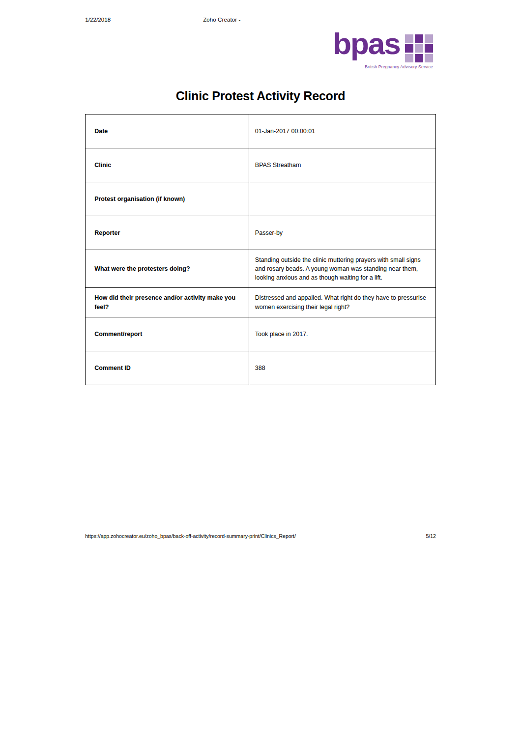1/22/2018
Zoho Creator -
bpas
British Pregnancy Advisory Service
Clinic Protest Activity Record
| Date | 01-Jan-2017 00:00:01 |
| Clinic | BPAS Streatham |
| Protest organisation (if known) | |
| Reporter | Passer-by |
| What were the protesters doing? | Standing outside the clinic muttering prayers with small signs and rosary beads. A young woman was standing near them, looking anxious and as though waiting for a lift. |
| How did their presence and/or activity make you feel? | Distressed and appalled. What right do they have to pressurise women exercising their legal right? |
| Comment/report | Took place in 2017. |
| Comment ID | 388 |
https://app.zohocreator.eu/zoho_bpas/back-off-activity/record-summary-print/Clinics_Report/
5/12